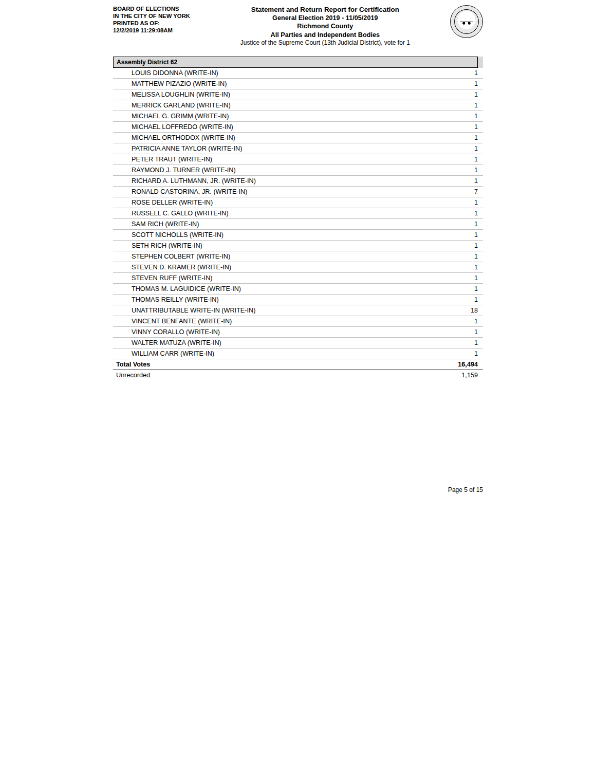BOARD OF ELECTIONS
IN THE CITY OF NEW YORK
PRINTED AS OF:
12/2/2019 11:29:08AM
Statement and Return Report for Certification
General Election 2019 - 11/05/2019
Richmond County
All Parties and Independent Bodies
Justice of the Supreme Court (13th Judicial District), vote for 1
Assembly District 62
| LOUIS DIDONNA (WRITE-IN) | 1 |
| MATTHEW PIZAZIO (WRITE-IN) | 1 |
| MELISSA LOUGHLIN (WRITE-IN) | 1 |
| MERRICK GARLAND (WRITE-IN) | 1 |
| MICHAEL G. GRIMM (WRITE-IN) | 1 |
| MICHAEL LOFFREDO (WRITE-IN) | 1 |
| MICHAEL ORTHODOX (WRITE-IN) | 1 |
| PATRICIA ANNE TAYLOR (WRITE-IN) | 1 |
| PETER TRAUT (WRITE-IN) | 1 |
| RAYMOND J. TURNER (WRITE-IN) | 1 |
| RICHARD A. LUTHMANN, JR. (WRITE-IN) | 1 |
| RONALD CASTORINA, JR. (WRITE-IN) | 7 |
| ROSE DELLER (WRITE-IN) | 1 |
| RUSSELL C. GALLO (WRITE-IN) | 1 |
| SAM RICH (WRITE-IN) | 1 |
| SCOTT NICHOLLS (WRITE-IN) | 1 |
| SETH RICH (WRITE-IN) | 1 |
| STEPHEN COLBERT (WRITE-IN) | 1 |
| STEVEN D. KRAMER (WRITE-IN) | 1 |
| STEVEN RUFF (WRITE-IN) | 1 |
| THOMAS M. LAGUIDICE (WRITE-IN) | 1 |
| THOMAS REILLY (WRITE-IN) | 1 |
| UNATTRIBUTABLE WRITE-IN (WRITE-IN) | 18 |
| VINCENT BENFANTE (WRITE-IN) | 1 |
| VINNY CORALLO (WRITE-IN) | 1 |
| WALTER MATUZA (WRITE-IN) | 1 |
| WILLIAM CARR (WRITE-IN) | 1 |
| Total Votes | 16,494 |
| Unrecorded | 1,159 |
Page 5 of 15